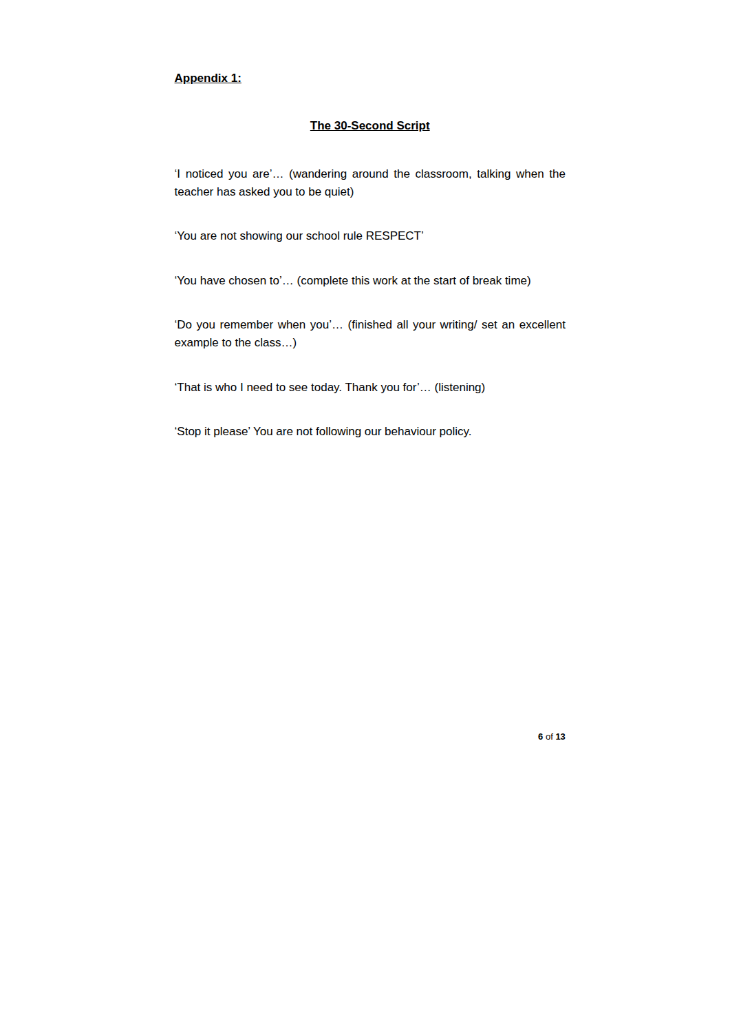Appendix 1:
The 30-Second Script
‘I noticed you are’… (wandering around the classroom, talking when the teacher has asked you to be quiet)
‘You are not showing our school rule RESPECT’
‘You have chosen to’… (complete this work at the start of break time)
‘Do you remember when you’… (finished all your writing/ set an excellent example to the class…)
‘That is who I need to see today. Thank you for’… (listening)
‘Stop it please’ You are not following our behaviour policy.
6 of 13